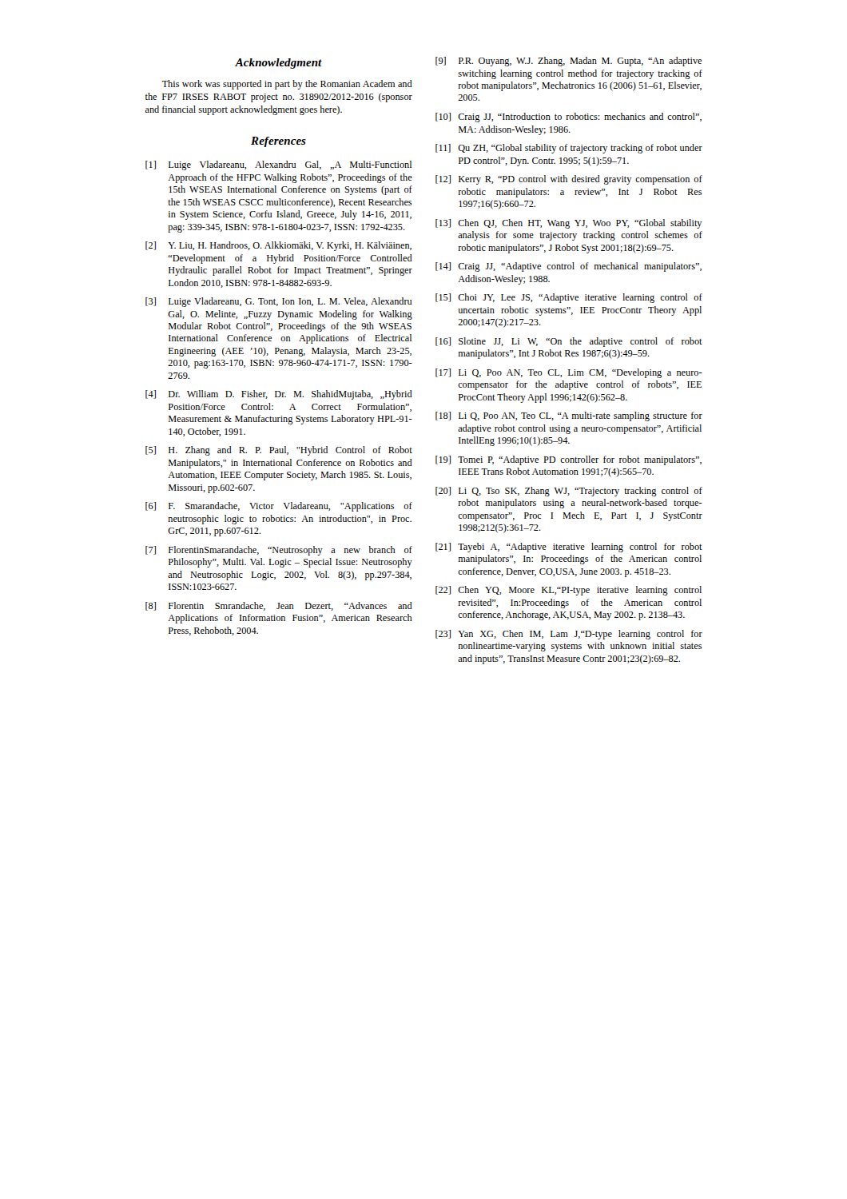Acknowledgment
This work was supported in part by the Romanian Academ and the FP7 IRSES RABOT project no. 318902/2012-2016 (sponsor and financial support acknowledgment goes here).
References
Luige Vladareanu, Alexandru Gal, „A Multi-Functionl Approach of the HFPC Walking Robots”, Proceedings of the 15th WSEAS International Conference on Systems (part of the 15th WSEAS CSCC multiconference), Recent Researches in System Science, Corfu Island, Greece, July 14-16, 2011, pag: 339-345, ISBN: 978-1-61804-023-7, ISSN: 1792-4235.
Y. Liu, H. Handroos, O. Alkkiomäki, V. Kyrki, H. Kälviäinen, “Development of a Hybrid Position/Force Controlled Hydraulic parallel Robot for Impact Treatment”, Springer London 2010, ISBN: 978-1-84882-693-9.
Luige Vladareanu, G. Tont, Ion Ion, L. M. Velea, Alexandru Gal, O. Melinte, „Fuzzy Dynamic Modeling for Walking Modular Robot Control”, Proceedings of the 9th WSEAS International Conference on Applications of Electrical Engineering (AEE ’10), Penang, Malaysia, March 23-25, 2010, pag:163-170, ISBN: 978-960-474-171-7, ISSN: 1790-2769.
Dr. William D. Fisher, Dr. M. ShahidMujtaba, „Hybrid Position/Force Control: A Correct Formulation”, Measurement & Manufacturing Systems Laboratory HPL-91-140, October, 1991.
H. Zhang and R. P. Paul, "Hybrid Control of Robot Manipulators," in International Conference on Robotics and Automation, IEEE Computer Society, March 1985. St. Louis, Missouri, pp.602-607.
F. Smarandache, Victor Vladareanu, "Applications of neutrosophic logic to robotics: An introduction", in Proc. GrC, 2011, pp.607-612.
FlorentinSmarandache, “Neutrosophy a new branch of Philosophy”, Multi. Val. Logic – Special Issue: Neutrosophy and Neutrosophic Logic, 2002, Vol. 8(3), pp.297-384, ISSN:1023-6627.
Florentin Smrandache, Jean Dezert, “Advances and Applications of Information Fusion”, American Research Press, Rehoboth, 2004.
P.R. Ouyang, W.J. Zhang, Madan M. Gupta, “An adaptive switching learning control method for trajectory tracking of robot manipulators”, Mechatronics 16 (2006) 51–61, Elsevier, 2005.
Craig JJ, “Introduction to robotics: mechanics and control”, MA: Addison-Wesley; 1986.
Qu ZH, “Global stability of trajectory tracking of robot under PD control”, Dyn. Contr. 1995; 5(1):59–71.
Kerry R, “PD control with desired gravity compensation of robotic manipulators: a review”, Int J Robot Res 1997;16(5):660–72.
Chen QJ, Chen HT, Wang YJ, Woo PY, “Global stability analysis for some trajectory tracking control schemes of robotic manipulators”, J Robot Syst 2001;18(2):69–75.
Craig JJ, “Adaptive control of mechanical manipulators”, Addison-Wesley; 1988.
Choi JY, Lee JS, “Adaptive iterative learning control of uncertain robotic systems”, IEE ProcContr Theory Appl 2000;147(2):217–23.
Slotine JJ, Li W, “On the adaptive control of robot manipulators”, Int J Robot Res 1987;6(3):49–59.
Li Q, Poo AN, Teo CL, Lim CM, “Developing a neuro-compensator for the adaptive control of robots”, IEE ProcCont Theory Appl 1996;142(6):562–8.
Li Q, Poo AN, Teo CL, “A multi-rate sampling structure for adaptive robot control using a neuro-compensator”, Artificial IntellEng 1996;10(1):85–94.
Tomei P, “Adaptive PD controller for robot manipulators”, IEEE Trans Robot Automation 1991;7(4):565–70.
Li Q, Tso SK, Zhang WJ, “Trajectory tracking control of robot manipulators using a neural-network-based torque-compensator”, Proc I Mech E, Part I, J SystContr 1998;212(5):361–72.
Tayebi A, “Adaptive iterative learning control for robot manipulators”, In: Proceedings of the American control conference, Denver, CO,USA, June 2003. p. 4518–23.
Chen YQ, Moore KL,“PI-type iterative learning control revisited”, In:Proceedings of the American control conference, Anchorage, AK,USA, May 2002. p. 2138–43.
Yan XG, Chen IM, Lam J,“D-type learning control for nonlineartime-varying systems with unknown initial states and inputs”, TransInst Measure Contr 2001;23(2):69–82.